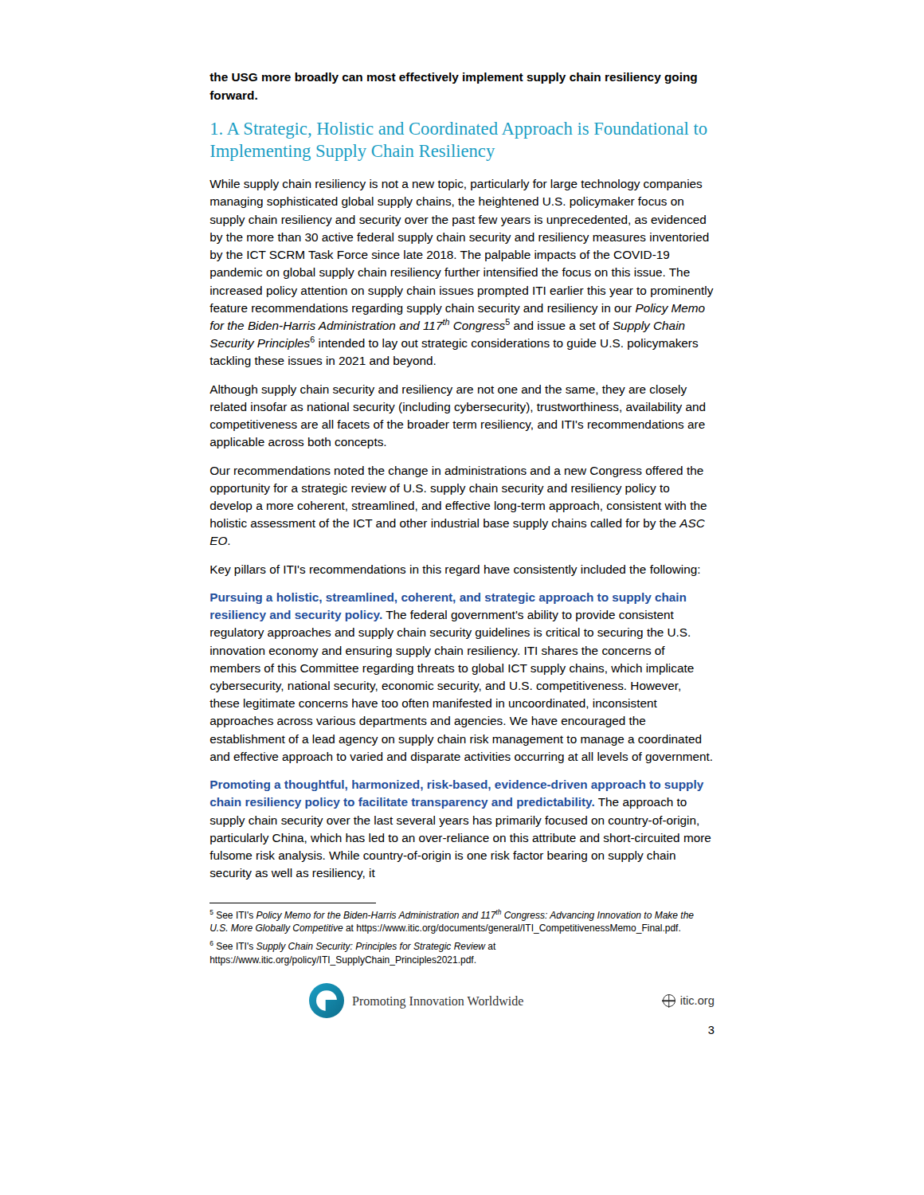the USG more broadly can most effectively implement supply chain resiliency going forward.
1. A Strategic, Holistic and Coordinated Approach is Foundational to Implementing Supply Chain Resiliency
While supply chain resiliency is not a new topic, particularly for large technology companies managing sophisticated global supply chains, the heightened U.S. policymaker focus on supply chain resiliency and security over the past few years is unprecedented, as evidenced by the more than 30 active federal supply chain security and resiliency measures inventoried by the ICT SCRM Task Force since late 2018. The palpable impacts of the COVID-19 pandemic on global supply chain resiliency further intensified the focus on this issue. The increased policy attention on supply chain issues prompted ITI earlier this year to prominently feature recommendations regarding supply chain security and resiliency in our Policy Memo for the Biden-Harris Administration and 117th Congress5 and issue a set of Supply Chain Security Principles6 intended to lay out strategic considerations to guide U.S. policymakers tackling these issues in 2021 and beyond.
Although supply chain security and resiliency are not one and the same, they are closely related insofar as national security (including cybersecurity), trustworthiness, availability and competitiveness are all facets of the broader term resiliency, and ITI's recommendations are applicable across both concepts.
Our recommendations noted the change in administrations and a new Congress offered the opportunity for a strategic review of U.S. supply chain security and resiliency policy to develop a more coherent, streamlined, and effective long-term approach, consistent with the holistic assessment of the ICT and other industrial base supply chains called for by the ASC EO.
Key pillars of ITI's recommendations in this regard have consistently included the following:
Pursuing a holistic, streamlined, coherent, and strategic approach to supply chain resiliency and security policy. The federal government's ability to provide consistent regulatory approaches and supply chain security guidelines is critical to securing the U.S. innovation economy and ensuring supply chain resiliency. ITI shares the concerns of members of this Committee regarding threats to global ICT supply chains, which implicate cybersecurity, national security, economic security, and U.S. competitiveness. However, these legitimate concerns have too often manifested in uncoordinated, inconsistent approaches across various departments and agencies. We have encouraged the establishment of a lead agency on supply chain risk management to manage a coordinated and effective approach to varied and disparate activities occurring at all levels of government.
Promoting a thoughtful, harmonized, risk-based, evidence-driven approach to supply chain resiliency policy to facilitate transparency and predictability. The approach to supply chain security over the last several years has primarily focused on country-of-origin, particularly China, which has led to an over-reliance on this attribute and short-circuited more fulsome risk analysis. While country-of-origin is one risk factor bearing on supply chain security as well as resiliency, it
5 See ITI's Policy Memo for the Biden-Harris Administration and 117th Congress: Advancing Innovation to Make the U.S. More Globally Competitive at https://www.itic.org/documents/general/ITI_CompetitivenessMemo_Final.pdf.
6 See ITI's Supply Chain Security: Principles for Strategic Review at https://www.itic.org/policy/ITI_SupplyChain_Principles2021.pdf.
Promoting Innovation Worldwide
itic.org
3